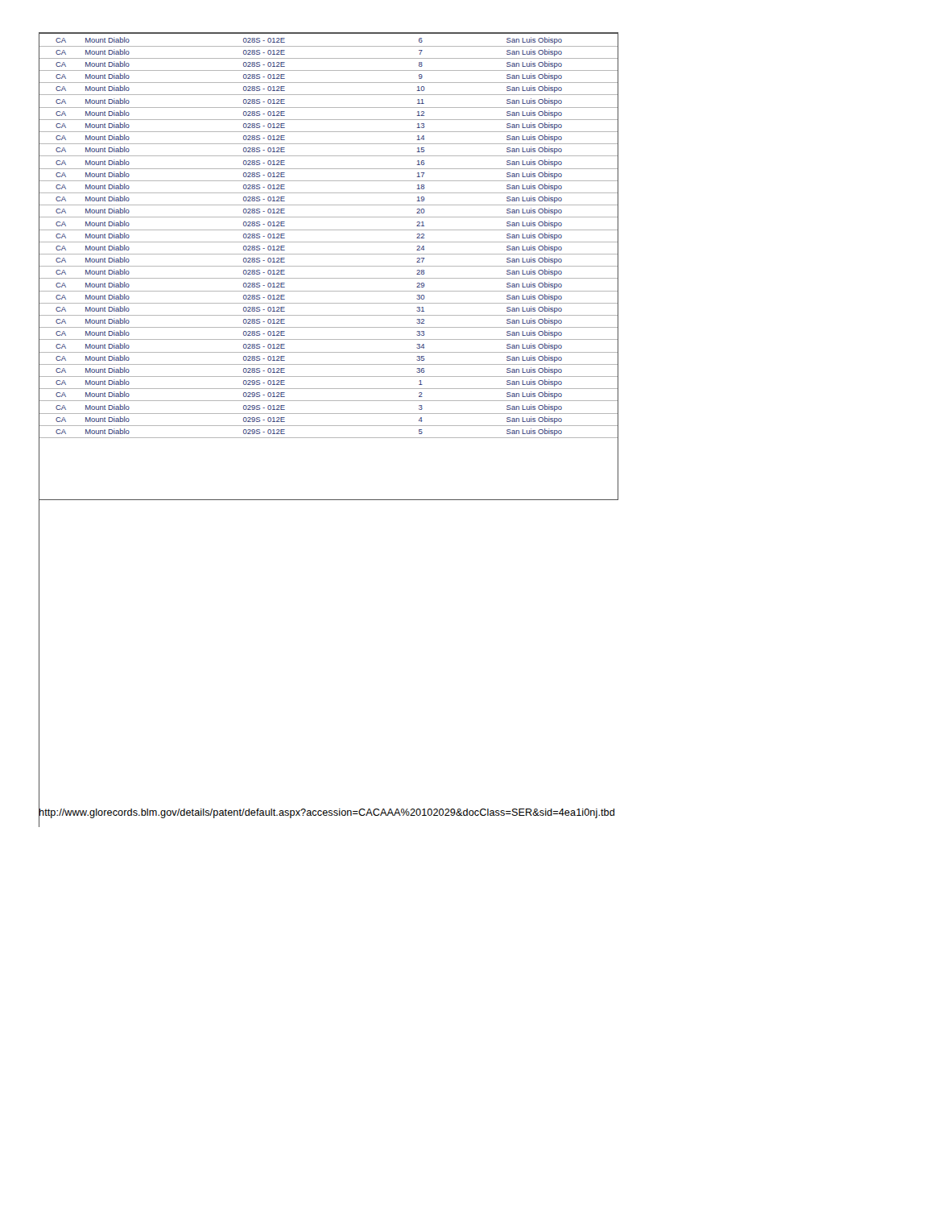| CA | Mount Diablo | 028S - 012E | | 6 | | San Luis Obispo |
| CA | Mount Diablo | 028S - 012E | | 7 | | San Luis Obispo |
| CA | Mount Diablo | 028S - 012E | | 8 | | San Luis Obispo |
| CA | Mount Diablo | 028S - 012E | | 9 | | San Luis Obispo |
| CA | Mount Diablo | 028S - 012E | | 10 | | San Luis Obispo |
| CA | Mount Diablo | 028S - 012E | | 11 | | San Luis Obispo |
| CA | Mount Diablo | 028S - 012E | | 12 | | San Luis Obispo |
| CA | Mount Diablo | 028S - 012E | | 13 | | San Luis Obispo |
| CA | Mount Diablo | 028S - 012E | | 14 | | San Luis Obispo |
| CA | Mount Diablo | 028S - 012E | | 15 | | San Luis Obispo |
| CA | Mount Diablo | 028S - 012E | | 16 | | San Luis Obispo |
| CA | Mount Diablo | 028S - 012E | | 17 | | San Luis Obispo |
| CA | Mount Diablo | 028S - 012E | | 18 | | San Luis Obispo |
| CA | Mount Diablo | 028S - 012E | | 19 | | San Luis Obispo |
| CA | Mount Diablo | 028S - 012E | | 20 | | San Luis Obispo |
| CA | Mount Diablo | 028S - 012E | | 21 | | San Luis Obispo |
| CA | Mount Diablo | 028S - 012E | | 22 | | San Luis Obispo |
| CA | Mount Diablo | 028S - 012E | | 24 | | San Luis Obispo |
| CA | Mount Diablo | 028S - 012E | | 27 | | San Luis Obispo |
| CA | Mount Diablo | 028S - 012E | | 28 | | San Luis Obispo |
| CA | Mount Diablo | 028S - 012E | | 29 | | San Luis Obispo |
| CA | Mount Diablo | 028S - 012E | | 30 | | San Luis Obispo |
| CA | Mount Diablo | 028S - 012E | | 31 | | San Luis Obispo |
| CA | Mount Diablo | 028S - 012E | | 32 | | San Luis Obispo |
| CA | Mount Diablo | 028S - 012E | | 33 | | San Luis Obispo |
| CA | Mount Diablo | 028S - 012E | | 34 | | San Luis Obispo |
| CA | Mount Diablo | 028S - 012E | | 35 | | San Luis Obispo |
| CA | Mount Diablo | 028S - 012E | | 36 | | San Luis Obispo |
| CA | Mount Diablo | 029S - 012E | | 1 | | San Luis Obispo |
| CA | Mount Diablo | 029S - 012E | | 2 | | San Luis Obispo |
| CA | Mount Diablo | 029S - 012E | | 3 | | San Luis Obispo |
| CA | Mount Diablo | 029S - 012E | | 4 | | San Luis Obispo |
| CA | Mount Diablo | 029S - 012E | | 5 | | San Luis Obispo |
http://www.glorecords.blm.gov/details/patent/default.aspx?accession=CACAAA%20102029&docClass=SER&sid=4ea1i0nj.tbd